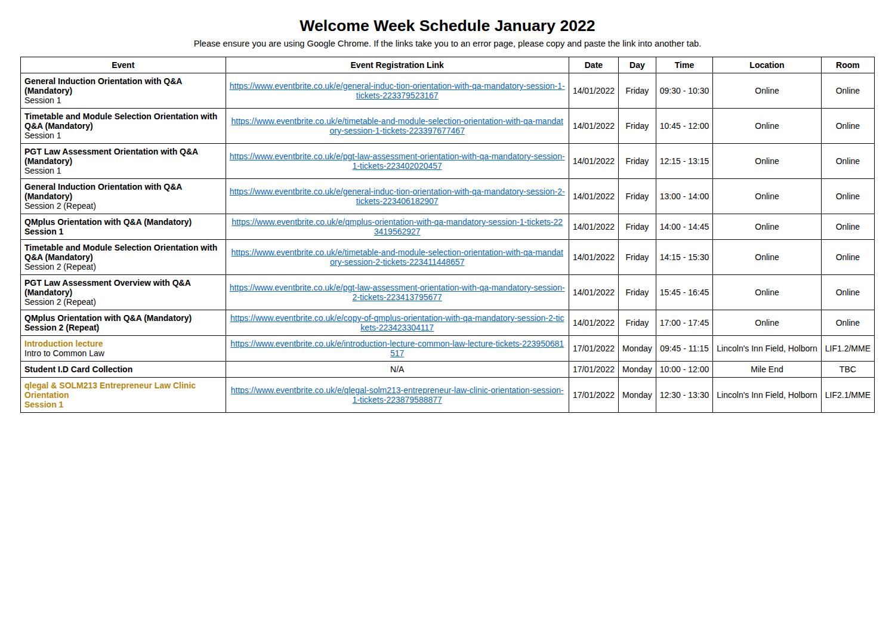Welcome Week Schedule January 2022
Please ensure you are using Google Chrome. If the links take you to an error page, please copy and paste the link into another tab.
| Event | Event Registration Link | Date | Day | Time | Location | Room |
| --- | --- | --- | --- | --- | --- | --- |
| General Induction Orientation with Q&A (Mandatory) Session 1 | https://www.eventbrite.co.uk/e/general-induc-tion-orientation-with-qa-mandatory-session-1-tickets-223379523167 | 14/01/2022 | Friday | 09:30 - 10:30 | Online | Online |
| Timetable and Module Selection Orientation with Q&A (Mandatory) Session 1 | https://www.eventbrite.co.uk/e/timetable-and-module-selection-orientation-with-qa-mandatory-session-1-tickets-223397677467 | 14/01/2022 | Friday | 10:45 - 12:00 | Online | Online |
| PGT Law Assessment Orientation with Q&A (Mandatory) Session 1 | https://www.eventbrite.co.uk/e/pgt-law-assessment-orientation-with-qa-mandatory-session-1-tickets-223402020457 | 14/01/2022 | Friday | 12:15 - 13:15 | Online | Online |
| General Induction Orientation with Q&A (Mandatory) Session 2 (Repeat) | https://www.eventbrite.co.uk/e/general-induc-tion-orientation-with-qa-mandatory-session-2-tickets-223406182907 | 14/01/2022 | Friday | 13:00 - 14:00 | Online | Online |
| QMplus Orientation with Q&A (Mandatory) Session 1 | https://www.eventbrite.co.uk/e/qmplus-orientation-with-qa-mandatory-session-1-tickets-223419562927 | 14/01/2022 | Friday | 14:00 - 14:45 | Online | Online |
| Timetable and Module Selection Orientation with Q&A (Mandatory) Session 2 (Repeat) | https://www.eventbrite.co.uk/e/timetable-and-module-selection-orientation-with-qa-mandatory-session-2-tickets-223411448657 | 14/01/2022 | Friday | 14:15 - 15:30 | Online | Online |
| PGT Law Assessment Overview with Q&A (Mandatory) Session 2 (Repeat) | https://www.eventbrite.co.uk/e/pgt-law-assessment-orientation-with-qa-mandatory-session-2-tickets-223413795677 | 14/01/2022 | Friday | 15:45 - 16:45 | Online | Online |
| QMplus Orientation with Q&A (Mandatory) Session 2 (Repeat) | https://www.eventbrite.co.uk/e/copy-of-qmplus-orientation-with-qa-mandatory-session-2-tickets-223423304117 | 14/01/2022 | Friday | 17:00 - 17:45 | Online | Online |
| Introduction lecture Intro to Common Law | https://www.eventbrite.co.uk/e/introduction-lecture-common-law-lecture-tickets-223950681517 | 17/01/2022 | Monday | 09:45 - 11:15 | Lincoln's Inn Field, Holborn | LIF1.2/MME |
| Student I.D Card Collection | N/A | 17/01/2022 | Monday | 10:00 - 12:00 | Mile End | TBC |
| qlegal & SOLM213 Entrepreneur Law Clinic Orientation Session 1 | https://www.eventbrite.co.uk/e/qlegal-solm213-entrepreneur-law-clinic-orientation-session-1-tickets-223879588877 | 17/01/2022 | Monday | 12:30 - 13:30 | Lincoln's Inn Field, Holborn | LIF2.1/MME |